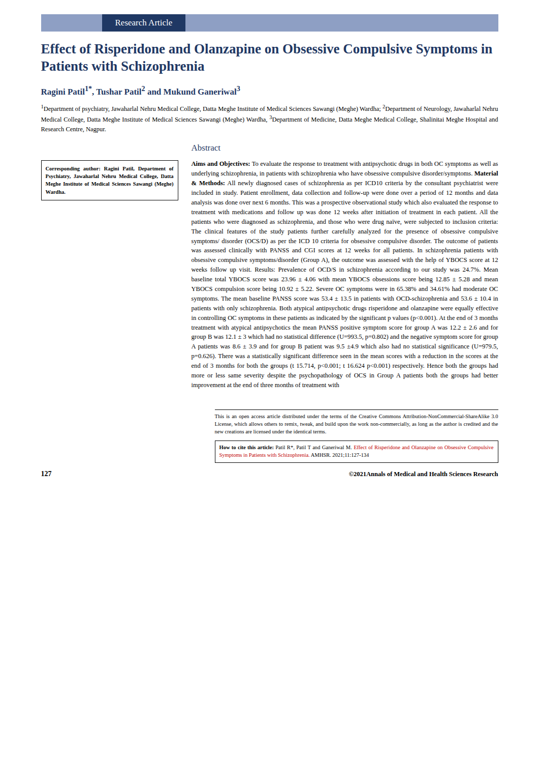Research Article
Effect of Risperidone and Olanzapine on Obsessive Compulsive Symptoms in Patients with Schizophrenia
Ragini Patil1*, Tushar Patil2 and Mukund Ganeriwal3
1Department of psychiatry, Jawaharlal Nehru Medical College, Datta Meghe Institute of Medical Sciences Sawangi (Meghe) Wardha; 2Department of Neurology, Jawaharlal Nehru Medical College, Datta Meghe Institute of Medical Sciences Sawangi (Meghe) Wardha, 3Department of Medicine, Datta Meghe Medical College, Shalinitai Meghe Hospital and Research Centre, Nagpur.
Corresponding author: Ragini Patil, Department of Psychiatry, Jawaharlal Nehru Medical College, Datta Meghe Institute of Medical Sciences Sawangi (Meghe) Wardha.
Abstract
Aims and Objectives: To evaluate the response to treatment with antipsychotic drugs in both OC symptoms as well as underlying schizophrenia, in patients with schizophrenia who have obsessive compulsive disorder/symptoms. Material & Methods: All newly diagnosed cases of schizophrenia as per ICD10 criteria by the consultant psychiatrist were included in study. Patient enrollment, data collection and follow-up were done over a period of 12 months and data analysis was done over next 6 months. This was a prospective observational study which also evaluated the response to treatment with medications and follow up was done 12 weeks after initiation of treatment in each patient. All the patients who were diagnosed as schizophrenia, and those who were drug naïve, were subjected to inclusion criteria: The clinical features of the study patients further carefully analyzed for the presence of obsessive compulsive symptoms/ disorder (OCS/D) as per the ICD 10 criteria for obsessive compulsive disorder. The outcome of patients was assessed clinically with PANSS and CGI scores at 12 weeks for all patients. In schizophrenia patients with obsessive compulsive symptoms/disorder (Group A), the outcome was assessed with the help of YBOCS score at 12 weeks follow up visit. Results: Prevalence of OCD/S in schizophrenia according to our study was 24.7%. Mean baseline total YBOCS score was 23.96 ± 4.06 with mean YBOCS obsessions score being 12.85 ± 5.28 and mean YBOCS compulsion score being 10.92 ± 5.22. Severe OC symptoms were in 65.38% and 34.61% had moderate OC symptoms. The mean baseline PANSS score was 53.4 ± 13.5 in patients with OCD-schizophrenia and 53.6 ± 10.4 in patients with only schizophrenia. Both atypical antipsychotic drugs risperidone and olanzapine were equally effective in controlling OC symptoms in these patients as indicated by the significant p values (p<0.001). At the end of 3 months treatment with atypical antipsychotics the mean PANSS positive symptom score for group A was 12.2 ± 2.6 and for group B was 12.1 ± 3 which had no statistical difference (U=993.5, p=0.802) and the negative symptom score for group A patients was 8.6 ± 3.9 and for group B patient was 9.5 ±4.9 which also had no statistical significance (U=979.5, p=0.626). There was a statistically significant difference seen in the mean scores with a reduction in the scores at the end of 3 months for both the groups (t 15.714, p<0.001; t 16.624 p<0.001) respectively. Hence both the groups had more or less same severity despite the psychopathology of OCS in Group A patients both the groups had better improvement at the end of three months of treatment with
This is an open access article distributed under the terms of the Creative Commons Attribution-NonCommercial-ShareAlike 3.0 License, which allows others to remix, tweak, and build upon the work non-commercially, as long as the author is credited and the new creations are licensed under the identical terms.
How to cite this article: Patil R*, Patil T and Ganeriwal M. Effect of Risperidone and Olanzapine on Obsessive Compulsive Symptoms in Patients with Schizophrenia. AMHSR. 2021;11:127-134
127
©2021Annals of Medical and Health Sciences Research